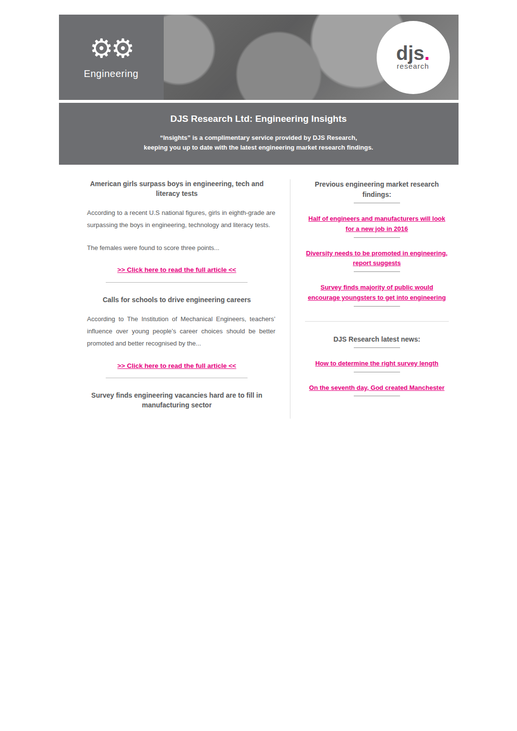⚙⚙
Engineering
djs.
research
DJS Research Ltd: Engineering Insights
“Insights” is a complimentary service provided by DJS Research,
keeping you up to date with the latest engineering market research findings.
American girls surpass boys in engineering, tech and literacy tests
According to a recent U.S national figures, girls in eighth-grade are surpassing the boys in engineering, technology and literacy tests.
The females were found to score three points...
>> Click here to read the full article <<
Calls for schools to drive engineering careers
According to The Institution of Mechanical Engineers, teachers’ influence over young people’s career choices should be better promoted and better recognised by the...
>> Click here to read the full article <<
Survey finds engineering vacancies hard are to fill in manufacturing sector
Previous engineering market research findings:
Half of engineers and manufacturers will look for a new job in 2016
Diversity needs to be promoted in engineering, report suggests
Survey finds majority of public would encourage youngsters to get into engineering
DJS Research latest news:
How to determine the right survey length
On the seventh day, God created Manchester